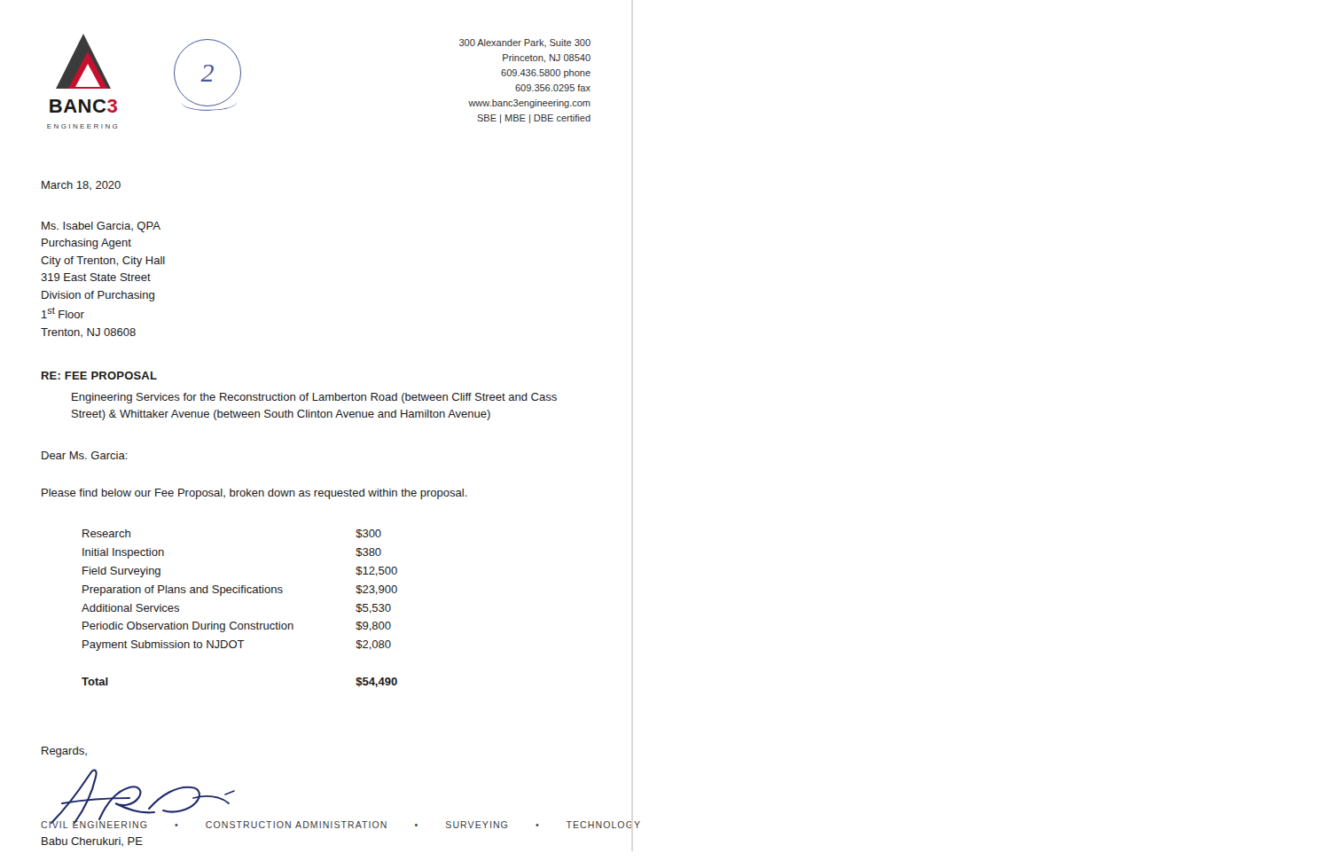BANC3
ENGINEERING
2
300 Alexander Park, Suite 300
Princeton, NJ 08540
609.436.5800 phone
609.356.0295 fax
www.banc3engineering.com
SBE | MBE | DBE certified
March 18, 2020
Ms. Isabel Garcia, QPA
Purchasing Agent
City of Trenton, City Hall
319 East State Street
Division of Purchasing
1st Floor
Trenton, NJ 08608
RE: FEE PROPOSAL
Engineering Services for the Reconstruction of Lamberton Road (between Cliff Street and Cass Street) & Whittaker Avenue (between South Clinton Avenue and Hamilton Avenue)
Dear Ms. Garcia:
Please find below our Fee Proposal, broken down as requested within the proposal.
| Research | $300 |
| Initial Inspection | $380 |
| Field Surveying | $12,500 |
| Preparation of Plans and Specifications | $23,900 |
| Additional Services | $5,530 |
| Periodic Observation During Construction | $9,800 |
| Payment Submission to NJDOT | $2,080 |
| Total | $54,490 |
Regards,
Babu Cherukuri, PE
President
CIVIL ENGINEERING • CONSTRUCTION ADMINISTRATION • SURVEYING • TECHNOLOGY